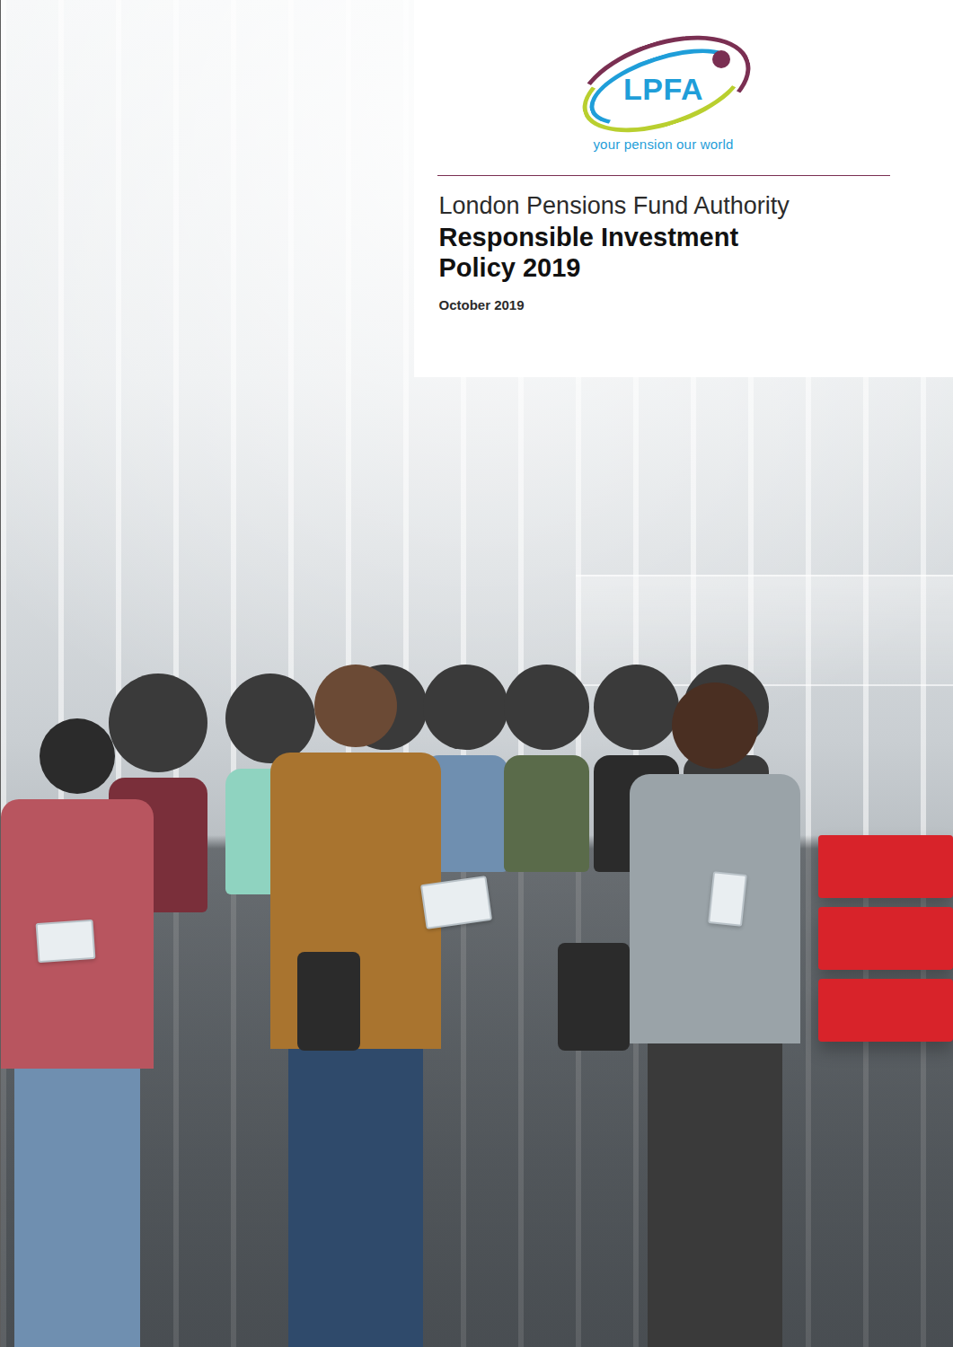LPFA
your pension our world
London Pensions Fund Authority
Responsible Investment
Policy 2019
October 2019